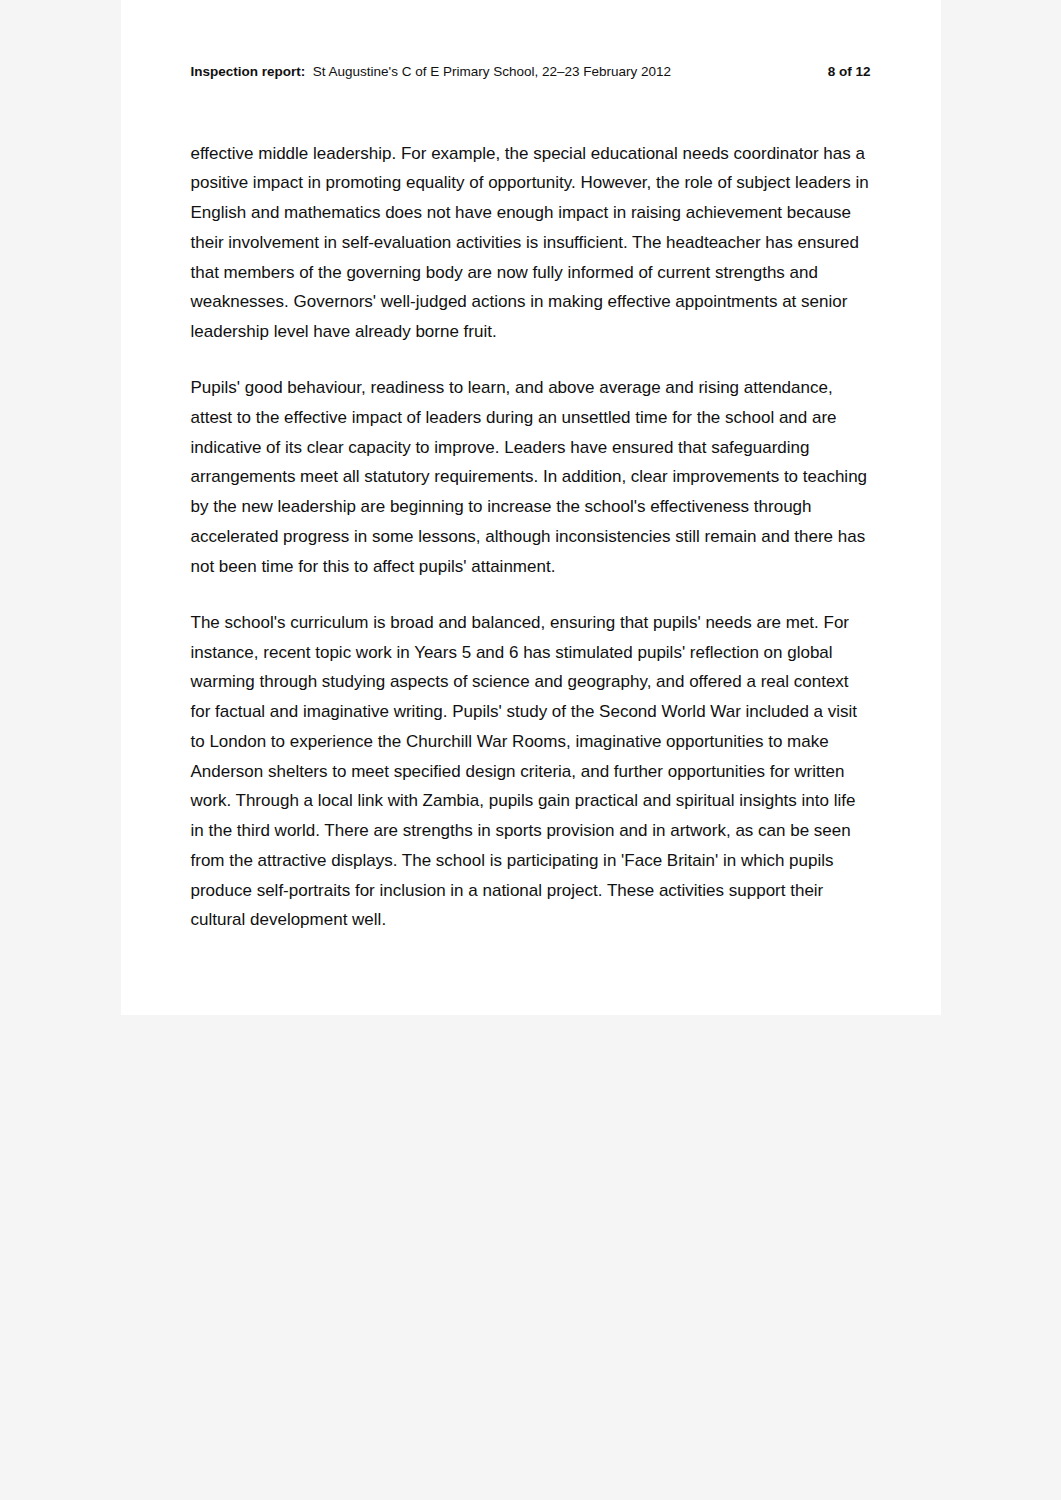Inspection report: St Augustine's C of E Primary School, 22–23 February 2012
8 of 12
effective middle leadership. For example, the special educational needs coordinator has a positive impact in promoting equality of opportunity. However, the role of subject leaders in English and mathematics does not have enough impact in raising achievement because their involvement in self-evaluation activities is insufficient. The headteacher has ensured that members of the governing body are now fully informed of current strengths and weaknesses. Governors' well-judged actions in making effective appointments at senior leadership level have already borne fruit.
Pupils' good behaviour, readiness to learn, and above average and rising attendance, attest to the effective impact of leaders during an unsettled time for the school and are indicative of its clear capacity to improve. Leaders have ensured that safeguarding arrangements meet all statutory requirements. In addition, clear improvements to teaching by the new leadership are beginning to increase the school's effectiveness through accelerated progress in some lessons, although inconsistencies still remain and there has not been time for this to affect pupils' attainment.
The school's curriculum is broad and balanced, ensuring that pupils' needs are met. For instance, recent topic work in Years 5 and 6 has stimulated pupils' reflection on global warming through studying aspects of science and geography, and offered a real context for factual and imaginative writing. Pupils' study of the Second World War included a visit to London to experience the Churchill War Rooms, imaginative opportunities to make Anderson shelters to meet specified design criteria, and further opportunities for written work. Through a local link with Zambia, pupils gain practical and spiritual insights into life in the third world. There are strengths in sports provision and in artwork, as can be seen from the attractive displays. The school is participating in 'Face Britain' in which pupils produce self-portraits for inclusion in a national project. These activities support their cultural development well.